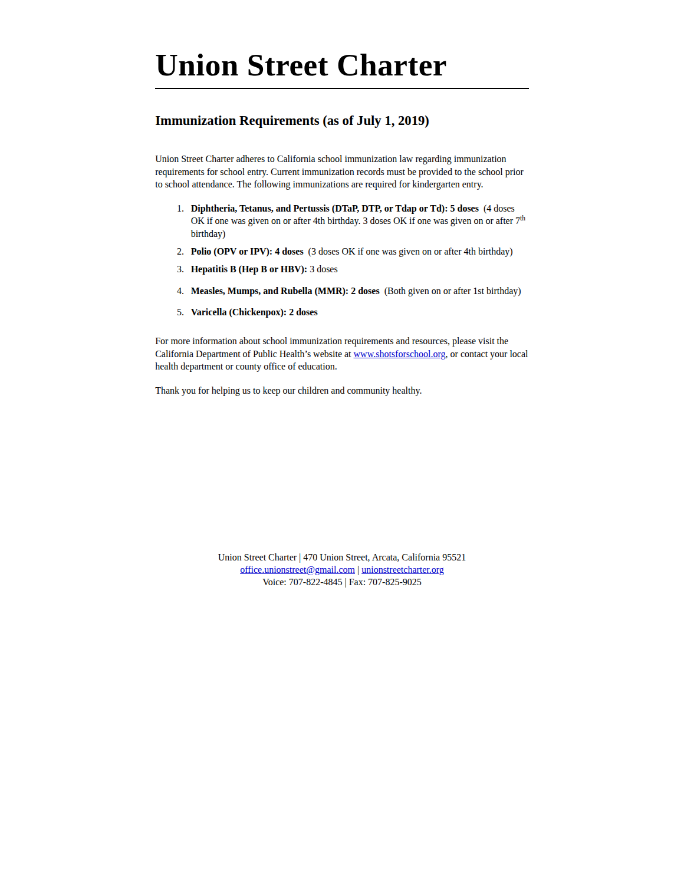Union Street Charter
Immunization Requirements (as of July 1, 2019)
Union Street Charter adheres to California school immunization law regarding immunization requirements for school entry. Current immunization records must be provided to the school prior to school attendance. The following immunizations are required for kindergarten entry.
Diphtheria, Tetanus, and Pertussis (DTaP, DTP, or Tdap or Td): 5 doses (4 doses OK if one was given on or after 4th birthday. 3 doses OK if one was given on or after 7th birthday)
Polio (OPV or IPV): 4 doses (3 doses OK if one was given on or after 4th birthday)
Hepatitis B (Hep B or HBV): 3 doses
Measles, Mumps, and Rubella (MMR): 2 doses (Both given on or after 1st birthday)
Varicella (Chickenpox): 2 doses
For more information about school immunization requirements and resources, please visit the California Department of Public Health’s website at www.shotsforschool.org, or contact your local health department or county office of education.
Thank you for helping us to keep our children and community healthy.
Union Street Charter | 470 Union Street, Arcata, California 95521
office.unionstreet@gmail.com | unionstreetcharter.org
Voice: 707-822-4845 | Fax: 707-825-9025